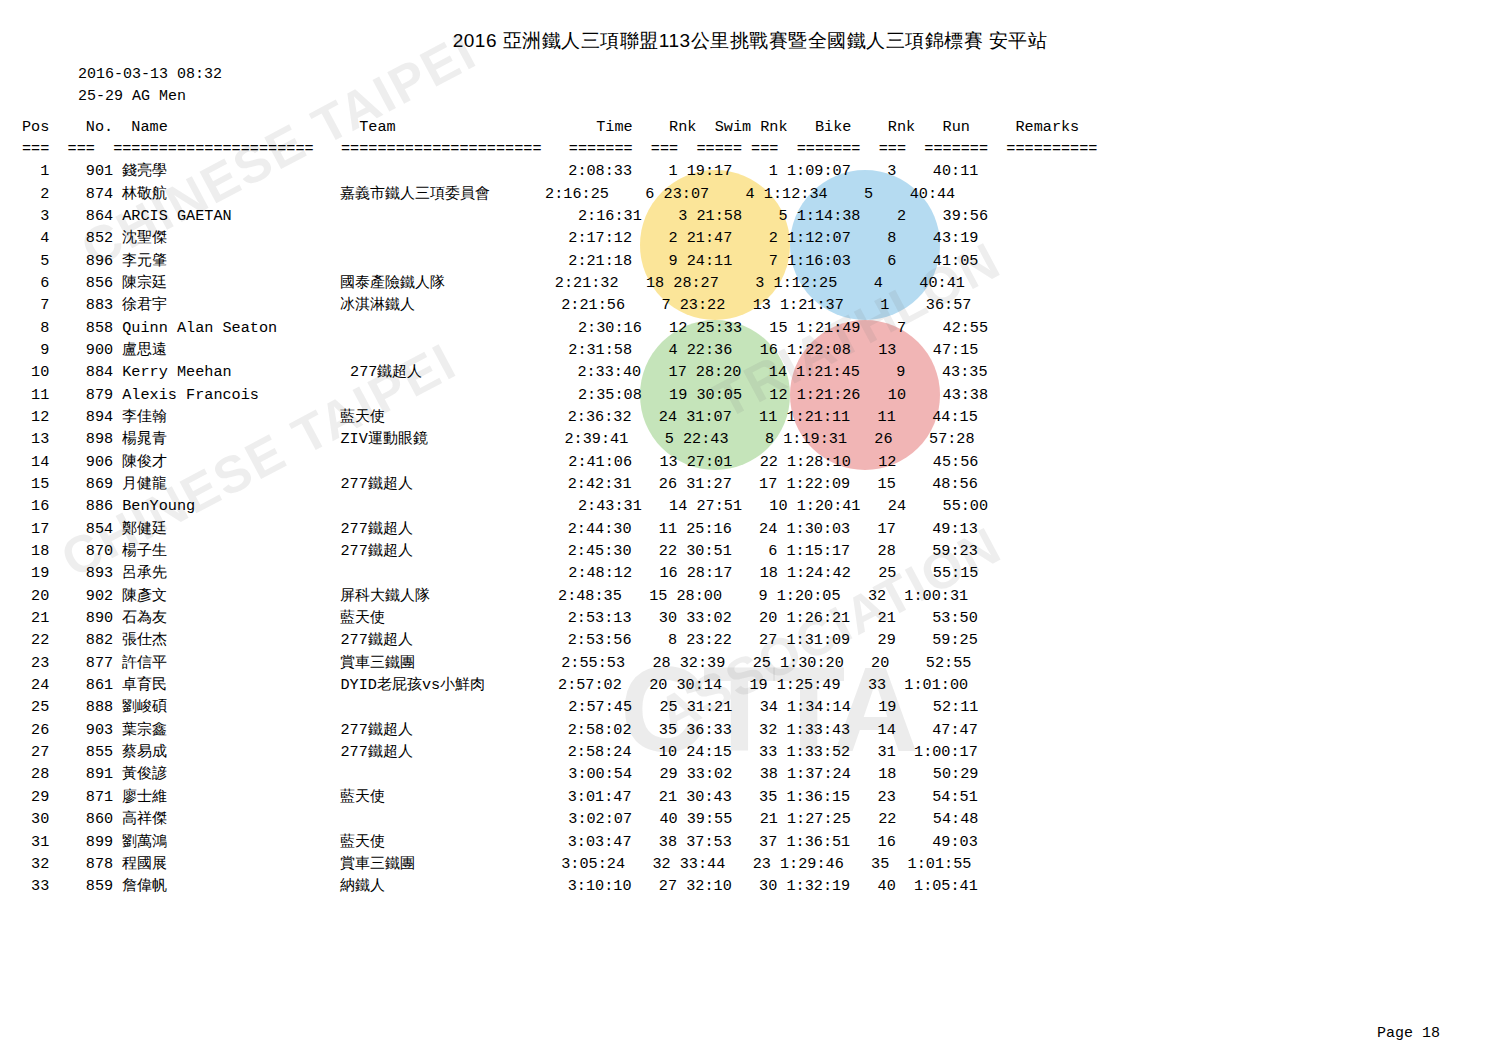CTTA
CHINESE TAIPEI
CHINESE TAIPEI
TRIATHLON
ASSOCIATION
2016 亞洲鐵人三項聯盟113公里挑戰賽暨全國鐵人三項錦標賽 安平站
2016-03-13 08:32
25-29 AG Men
Pos    No.  Name                     Team                      Time    Rnk  Swim Rnk   Bike    Rnk   Run     Remarks
===  ===  ======================   ======================   =======  ===  ===== ===  =======  ===  =======  ==========
  1    901 錢亮學                                            2:08:33    1 19:17    1 1:09:07    3    40:11
  2    874 林敬航                   嘉義市鐵人三項委員會      2:16:25    6 23:07    4 1:12:34    5    40:44
  3    864 ARCIS GAETAN                                      2:16:31    3 21:58    5 1:14:38    2    39:56
  4    852 沈聖傑                                            2:17:12    2 21:47    2 1:12:07    8    43:19
  5    896 李元肇                                            2:21:18    9 24:11    7 1:16:03    6    41:05
  6    856 陳宗廷                   國泰產險鐵人隊            2:21:32   18 28:27    3 1:12:25    4    40:41
  7    883 徐君宇                   冰淇淋鐵人                2:21:56    7 23:22   13 1:21:37    1    36:57
  8    858 Quinn Alan Seaton                                 2:30:16   12 25:33   15 1:21:49    7    42:55
  9    900 盧思遠                                            2:31:58    4 22:36   16 1:22:08   13    47:15
 10    884 Kerry Meehan             277鐵超人                 2:33:40   17 28:20   14 1:21:45    9    43:35
 11    879 Alexis Francois                                   2:35:08   19 30:05   12 1:21:26   10    43:38
 12    894 李佳翰                   藍天使                    2:36:32   24 31:07   11 1:21:11   11    44:15
 13    898 楊晁青                   ZIV運動眼鏡               2:39:41    5 22:43    8 1:19:31   26    57:28
 14    906 陳俊才                                            2:41:06   13 27:01   22 1:28:10   12    45:56
 15    869 月健龍                   277鐵超人                 2:42:31   26 31:27   17 1:22:09   15    48:56
 16    886 BenYoung                                          2:43:31   14 27:51   10 1:20:41   24    55:00
 17    854 鄭健廷                   277鐵超人                 2:44:30   11 25:16   24 1:30:03   17    49:13
 18    870 楊子生                   277鐵超人                 2:45:30   22 30:51    6 1:15:17   28    59:23
 19    893 呂承先                                            2:48:12   16 28:17   18 1:24:42   25    55:15
 20    902 陳彥文                   屏科大鐵人隊              2:48:35   15 28:00    9 1:20:05   32  1:00:31
 21    890 石為友                   藍天使                    2:53:13   30 33:02   20 1:26:21   21    53:50
 22    882 張仕杰                   277鐵超人                 2:53:56    8 23:22   27 1:31:09   29    59:25
 23    877 許信平                   賞車三鐵團                2:55:53   28 32:39   25 1:30:20   20    52:55
 24    861 卓育民                   DYID老屁孩vs小鮮肉        2:57:02   20 30:14   19 1:25:49   33  1:01:00
 25    888 劉峻碩                                            2:57:45   25 31:21   34 1:34:14   19    52:11
 26    903 葉宗鑫                   277鐵超人                 2:58:02   35 36:33   32 1:33:43   14    47:47
 27    855 蔡易成                   277鐵超人                 2:58:24   10 24:15   33 1:33:52   31  1:00:17
 28    891 黃俊諺                                            3:00:54   29 33:02   38 1:37:24   18    50:29
 29    871 廖士維                   藍天使                    3:01:47   21 30:43   35 1:36:15   23    54:51
 30    860 高祥傑                                            3:02:07   40 39:55   21 1:27:25   22    54:48
 31    899 劉萬鴻                   藍天使                    3:03:47   38 37:53   37 1:36:51   16    49:03
 32    878 程國展                   賞車三鐵團                3:05:24   32 33:44   23 1:29:46   35  1:01:55
 33    859 詹偉帆                   納鐵人                    3:10:10   27 32:10   30 1:32:19   40  1:05:41
Page 18